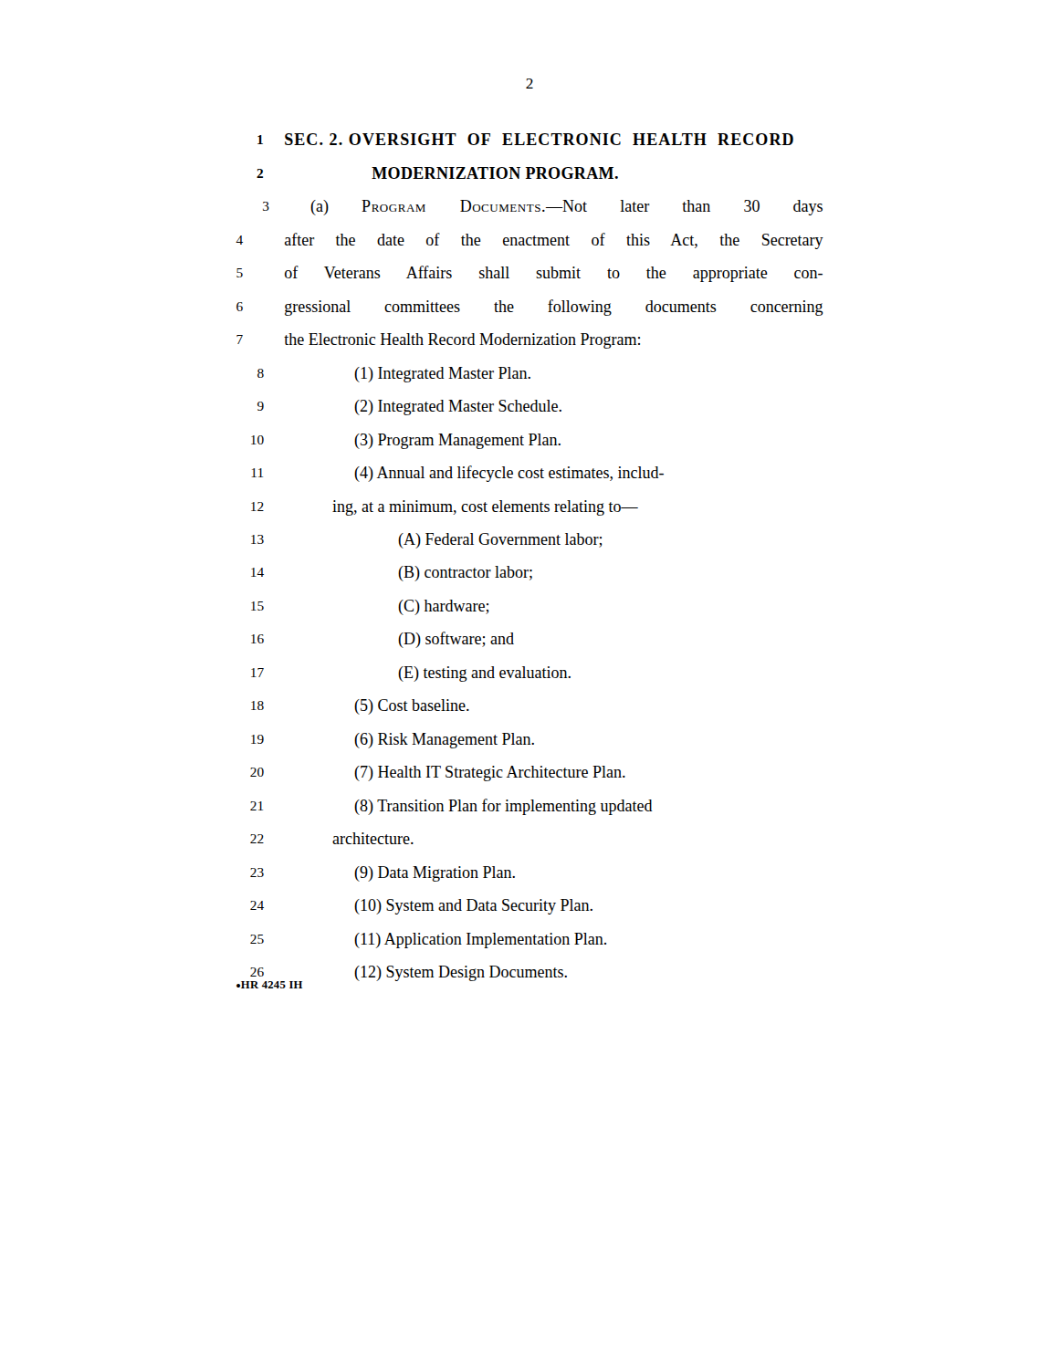2
SEC. 2. OVERSIGHT OF ELECTRONIC HEALTH RECORD
MODERNIZATION PROGRAM.
(a) Program Documents.—Not later than 30 days
after the date of the enactment of this Act, the Secretary
of Veterans Affairs shall submit to the appropriate con-
gressional committees the following documents concerning
the Electronic Health Record Modernization Program:
(1) Integrated Master Plan.
(2) Integrated Master Schedule.
(3) Program Management Plan.
(4) Annual and lifecycle cost estimates, includ-
ing, at a minimum, cost elements relating to—
(A) Federal Government labor;
(B) contractor labor;
(C) hardware;
(D) software; and
(E) testing and evaluation.
(5) Cost baseline.
(6) Risk Management Plan.
(7) Health IT Strategic Architecture Plan.
(8) Transition Plan for implementing updated
architecture.
(9) Data Migration Plan.
(10) System and Data Security Plan.
(11) Application Implementation Plan.
(12) System Design Documents.
•HR 4245 IH